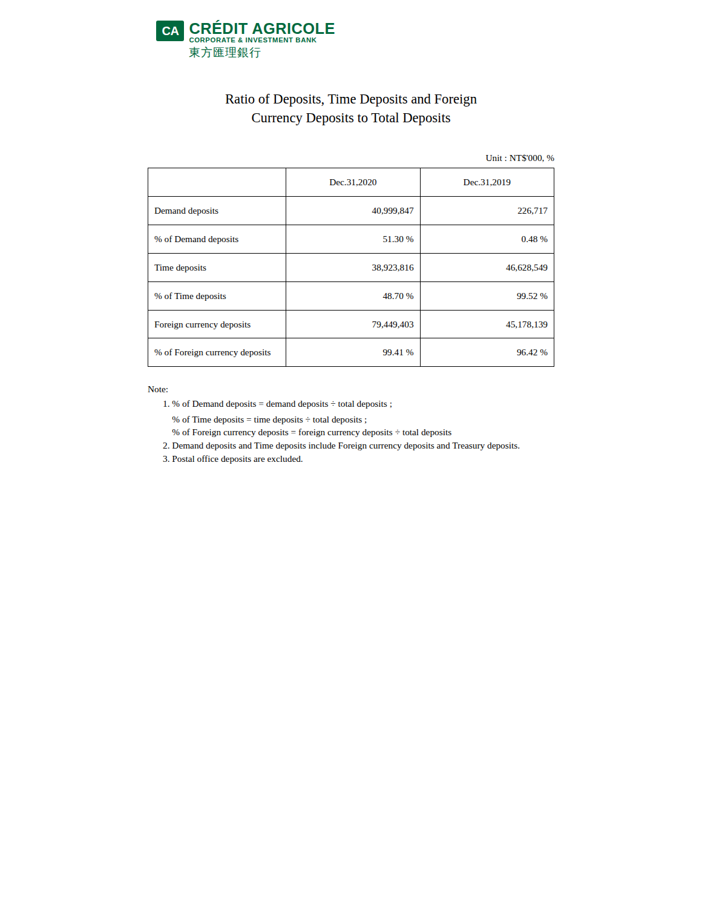CRÉDIT AGRICOLE
CORPORATE & INVESTMENT BANK
東方匯理銀行
Ratio of Deposits, Time Deposits and Foreign
Currency Deposits to Total Deposits
Unit : NT$'000, %
| | Dec.31,2020 | Dec.31,2019 |
| --- | --- | --- |
| Demand deposits | 40,999,847 | 226,717 |
| % of Demand deposits | 51.30 % | 0.48 % |
| Time deposits | 38,923,816 | 46,628,549 |
| % of Time deposits | 48.70 % | 99.52 % |
| Foreign currency deposits | 79,449,403 | 45,178,139 |
| % of Foreign currency deposits | 99.41 % | 96.42 % |
Note:
% of Demand deposits = demand deposits ÷ total deposits ;
% of Time deposits = time deposits ÷ total deposits ;
% of Foreign currency deposits = foreign currency deposits ÷ total deposits
Demand deposits and Time deposits include Foreign currency deposits and Treasury deposits.
Postal office deposits are excluded.